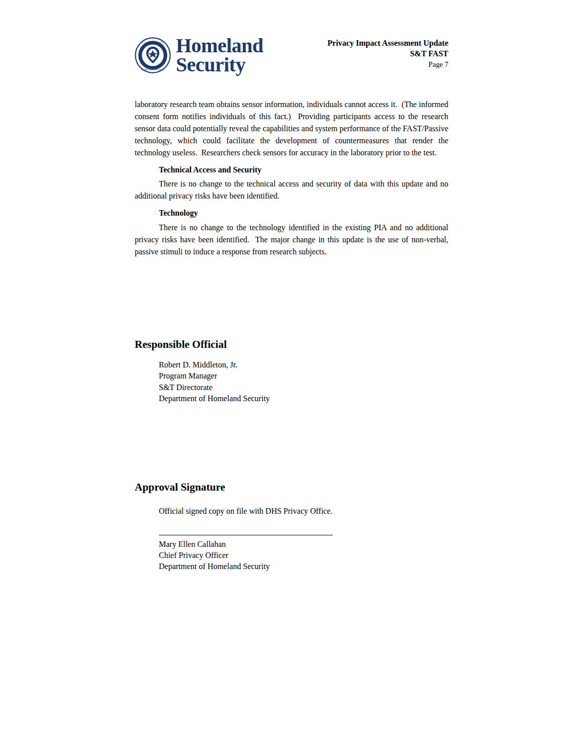U.S. DEPARTMENT OF HOMELAND SECURITY
Homeland Security
Privacy Impact Assessment Update
S&T FAST
Page 7
laboratory research team obtains sensor information, individuals cannot access it. (The informed consent form notifies individuals of this fact.) Providing participants access to the research sensor data could potentially reveal the capabilities and system performance of the FAST/Passive technology, which could facilitate the development of countermeasures that render the technology useless. Researchers check sensors for accuracy in the laboratory prior to the test.
Technical Access and Security
There is no change to the technical access and security of data with this update and no additional privacy risks have been identified.
Technology
There is no change to the technology identified in the existing PIA and no additional privacy risks have been identified. The major change in this update is the use of non-verbal, passive stimuli to induce a response from research subjects.
Responsible Official
Robert D. Middleton, Jr.
Program Manager
S&T Directorate
Department of Homeland Security
Approval Signature
Official signed copy on file with DHS Privacy Office.
Mary Ellen Callahan
Chief Privacy Officer
Department of Homeland Security